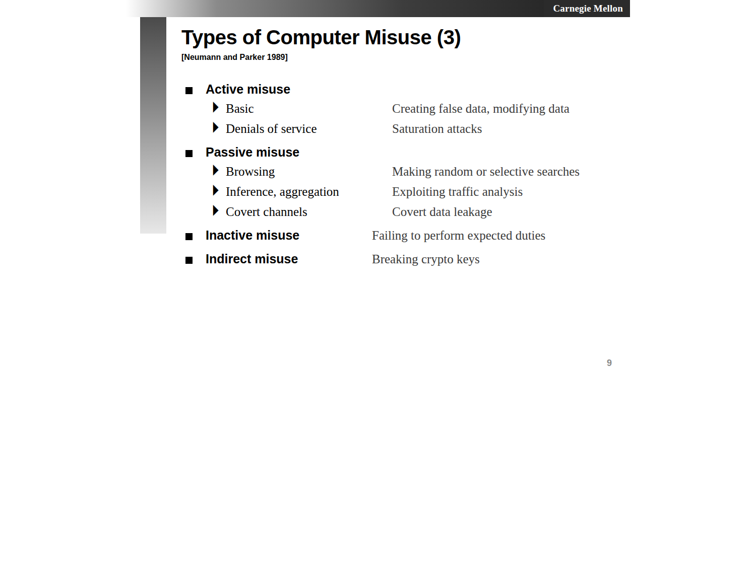Carnegie Mellon
Types of Computer Misuse (3)
[Neumann and Parker 1989]
Active misuse
Basic Creating false data, modifying data
Denials of service Saturation attacks
Passive misuse
Browsing Making random or selective searches
Inference, aggregation Exploiting traffic analysis
Covert channels Covert data leakage
Inactive misuse Failing to perform expected duties
Indirect misuse Breaking crypto keys
9